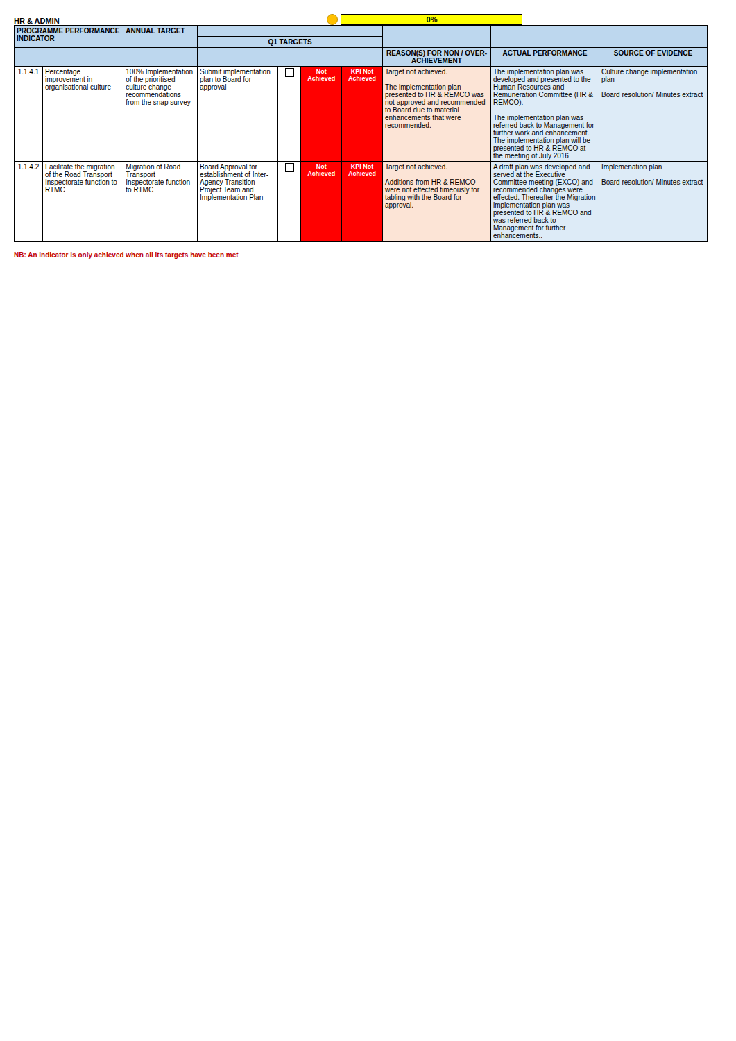| HR & ADMIN | | 0% | |
| PROGRAMME PERFORMANCE INDICATOR | ANNUAL TARGET | | | | |
| --- | --- | --- | --- | --- | --- |
| Q1 TARGETS |
| | | | REASON(S) FOR NON / OVER-ACHIEVEMENT | ACTUAL PERFORMANCE | SOURCE OF EVIDENCE |
| 1.1.4.1 | Percentage improvement in organisational culture | 100% Implementation of the prioritised culture change recommendations from the snap survey | Submit implementation plan to Board for approval | | Not Achieved | KPI Not Achieved | Target not achieved. The implementation plan presented to HR & REMCO was not approved and recommended to Board due to material enhancements that were recommended. | The implementation plan was developed and presented to the Human Resources and Remuneration Committee (HR & REMCO). The implementation plan was referred back to Management for further work and enhancement. The implementation plan will be presented to HR & REMCO at the meeting of July 2016 | Culture change implementation plan Board resolution/ Minutes extract |
| 1.1.4.2 | Facilitate the migration of the Road Transport Inspectorate function to RTMC | Migration of Road Transport Inspectorate function to RTMC | Board Approval for establishment of Inter-Agency Transition Project Team and Implementation Plan | | Not Achieved | KPI Not Achieved | Target not achieved. Additions from HR & REMCO were not effected timeously for tabling with the Board for approval. | A draft plan was developed and served at the Executive Committee meeting (EXCO) and recommended changes were effected. Thereafter the Migration implementation plan was presented to HR & REMCO and was referred back to Management for further enhancements.. | Implemenation plan Board resolution/ Minutes extract |
NB: An indicator is only achieved when all its targets have been met